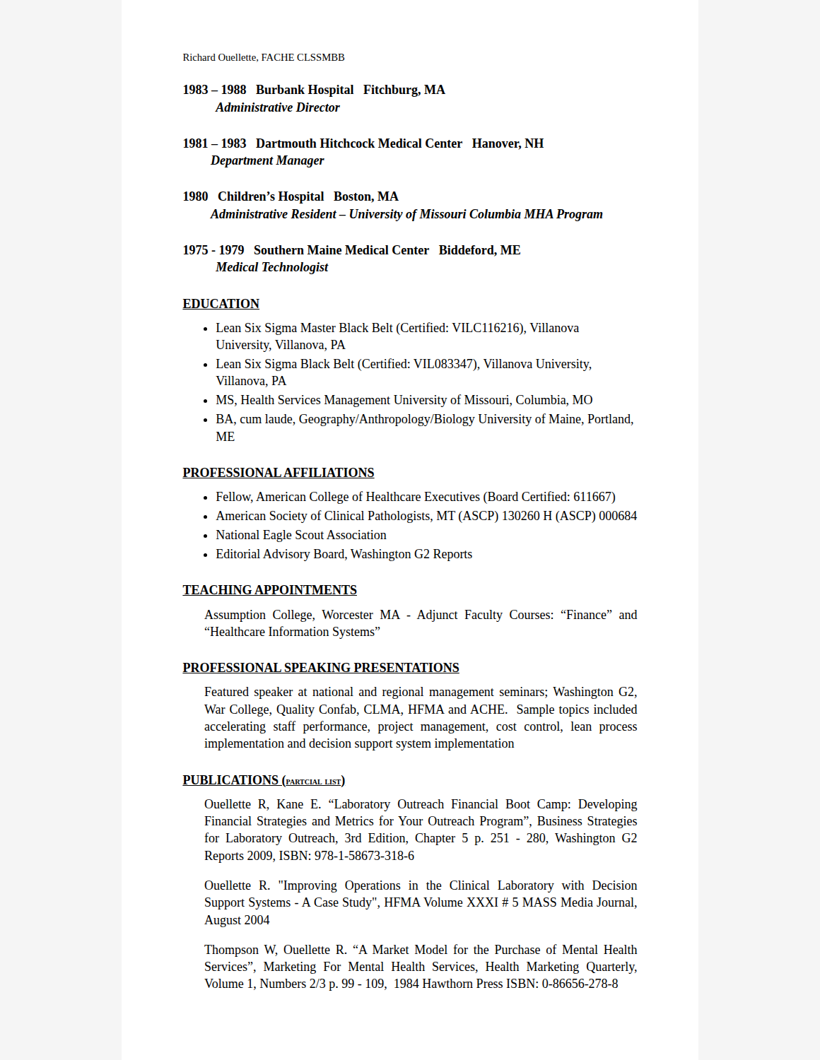Richard Ouellette, FACHE CLSSMBB
1983 – 1988 Burbank Hospital Fitchburg, MA
Administrative Director
1981 – 1983 Dartmouth Hitchcock Medical Center Hanover, NH
Department Manager
1980 Children’s Hospital Boston, MA
Administrative Resident – University of Missouri Columbia MHA Program
1975 - 1979 Southern Maine Medical Center Biddeford, ME
Medical Technologist
EDUCATION
Lean Six Sigma Master Black Belt (Certified: VILC116216), Villanova University, Villanova, PA
Lean Six Sigma Black Belt (Certified: VIL083347), Villanova University, Villanova, PA
MS, Health Services Management University of Missouri, Columbia, MO
BA, cum laude, Geography/Anthropology/Biology University of Maine, Portland, ME
PROFESSIONAL AFFILIATIONS
Fellow, American College of Healthcare Executives (Board Certified: 611667)
American Society of Clinical Pathologists, MT (ASCP) 130260 H (ASCP) 000684
National Eagle Scout Association
Editorial Advisory Board, Washington G2 Reports
TEACHING APPOINTMENTS
Assumption College, Worcester MA - Adjunct Faculty Courses: “Finance” and “Healthcare Information Systems”
PROFESSIONAL SPEAKING PRESENTATIONS
Featured speaker at national and regional management seminars; Washington G2, War College, Quality Confab, CLMA, HFMA and ACHE. Sample topics included accelerating staff performance, project management, cost control, lean process implementation and decision support system implementation
PUBLICATIONS (PARTCIAL LIST)
Ouellette R, Kane E. “Laboratory Outreach Financial Boot Camp: Developing Financial Strategies and Metrics for Your Outreach Program”, Business Strategies for Laboratory Outreach, 3rd Edition, Chapter 5 p. 251 - 280, Washington G2 Reports 2009, ISBN: 978-1-58673-318-6
Ouellette R. "Improving Operations in the Clinical Laboratory with Decision Support Systems - A Case Study", HFMA Volume XXXI # 5 MASS Media Journal, August 2004
Thompson W, Ouellette R. “A Market Model for the Purchase of Mental Health Services”, Marketing For Mental Health Services, Health Marketing Quarterly, Volume 1, Numbers 2/3 p. 99 - 109, 1984 Hawthorn Press ISBN: 0-86656-278-8